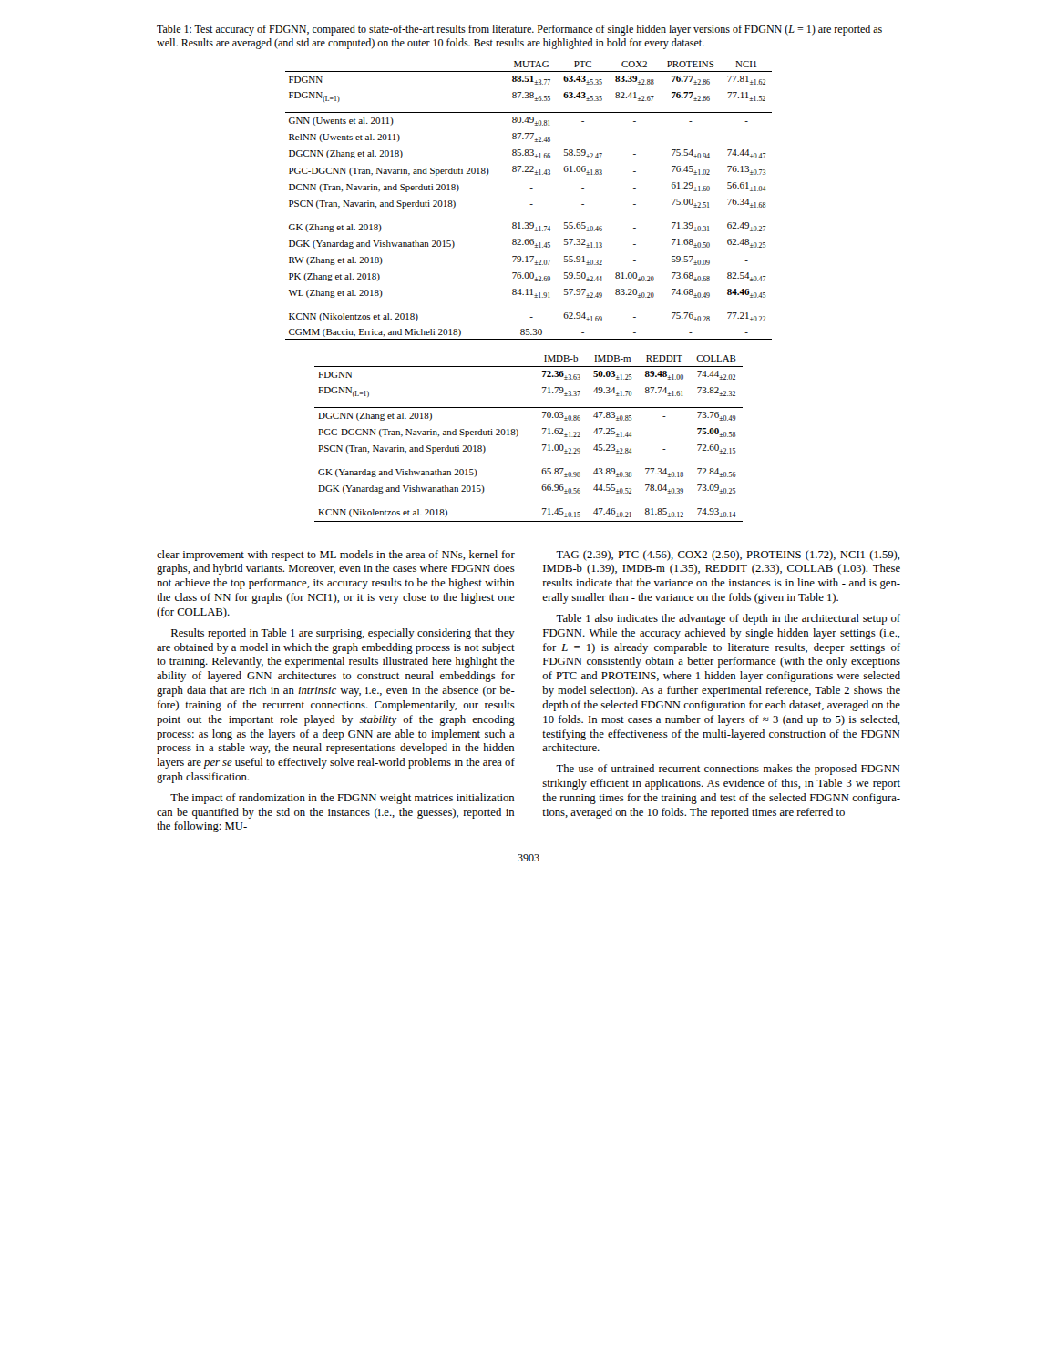Table 1: Test accuracy of FDGNN, compared to state-of-the-art results from literature. Performance of single hidden layer versions of FDGNN (L = 1) are reported as well. Results are averaged (and std are computed) on the outer 10 folds. Best results are highlighted in bold for every dataset.
| | MUTAG | PTC | COX2 | PROTEINS | NCI1 |
| --- | --- | --- | --- | --- | --- |
| FDGNN | 88.51 ±3.77 | 63.43 ±5.35 | 83.39 ±2.88 | 76.77 ±2.86 | 77.81 ±1.62 |
| FDGNN (L=1) | 87.38 ±6.55 | 63.43 ±5.35 | 82.41 ±2.67 | 76.77 ±2.86 | 77.11 ±1.52 |
| GNN (Uwents et al. 2011) | 80.49 ±0.81 | - | - | - | - |
| RelNN (Uwents et al. 2011) | 87.77 ±2.48 | - | - | - | - |
| DGCNN (Zhang et al. 2018) | 85.83 ±1.66 | 58.59 ±2.47 | - | 75.54 ±0.94 | 74.44 ±0.47 |
| PGC-DGCNN (Tran, Navarin, and Sperduti 2018) | 87.22 ±1.43 | 61.06 ±1.83 | - | 76.45 ±1.02 | 76.13 ±0.73 |
| DCNN (Tran, Navarin, and Sperduti 2018) | - | - | - | 61.29 ±1.60 | 56.61 ±1.04 |
| PSCN (Tran, Navarin, and Sperduti 2018) | - | - | - | 75.00 ±2.51 | 76.34 ±1.68 |
| GK (Zhang et al. 2018) | 81.39 ±1.74 | 55.65 ±0.46 | - | 71.39 ±0.31 | 62.49 ±0.27 |
| DGK (Yanardag and Vishwanathan 2015) | 82.66 ±1.45 | 57.32 ±1.13 | - | 71.68 ±0.50 | 62.48 ±0.25 |
| RW (Zhang et al. 2018) | 79.17 ±2.07 | 55.91 ±0.32 | - | 59.57 ±0.09 | - |
| PK (Zhang et al. 2018) | 76.00 ±2.69 | 59.50 ±2.44 | 81.00 ±0.20 | 73.68 ±0.68 | 82.54 ±0.47 |
| WL (Zhang et al. 2018) | 84.11 ±1.91 | 57.97 ±2.49 | 83.20 ±0.20 | 74.68 ±0.49 | 84.46 ±0.45 |
| KCNN (Nikolentzos et al. 2018) | - | 62.94 ±1.69 | - | 75.76 ±0.28 | 77.21 ±0.22 |
| CGMM (Bacciu, Errica, and Micheli 2018) | 85.30 | - | - | - | - |
| | IMDB-b | IMDB-m | REDDIT | COLLAB |
| --- | --- | --- | --- | --- |
| FDGNN | 72.36 ±3.63 | 50.03 ±1.25 | 89.48 ±1.00 | 74.44 ±2.02 |
| FDGNN (L=1) | 71.79 ±3.37 | 49.34 ±1.70 | 87.74 ±1.61 | 73.82 ±2.32 |
| DGCNN (Zhang et al. 2018) | 70.03 ±0.86 | 47.83 ±0.85 | - | 73.76 ±0.49 |
| PGC-DGCNN (Tran, Navarin, and Sperduti 2018) | 71.62 ±1.22 | 47.25 ±1.44 | - | 75.00 ±0.58 |
| PSCN (Tran, Navarin, and Sperduti 2018) | 71.00 ±2.29 | 45.23 ±2.84 | - | 72.60 ±2.15 |
| GK (Yanardag and Vishwanathan 2015) | 65.87 ±0.98 | 43.89 ±0.38 | 77.34 ±0.18 | 72.84 ±0.56 |
| DGK (Yanardag and Vishwanathan 2015) | 66.96 ±0.56 | 44.55 ±0.52 | 78.04 ±0.39 | 73.09 ±0.25 |
| KCNN (Nikolentzos et al. 2018) | 71.45 ±0.15 | 47.46 ±0.21 | 81.85 ±0.12 | 74.93 ±0.14 |
clear improvement with respect to ML models in the area of NNs, kernel for graphs, and hybrid variants. Moreover, even in the cases where FDGNN does not achieve the top performance, its accuracy results to be the highest within the class of NN for graphs (for NCI1), or it is very close to the highest one (for COLLAB).
Results reported in Table 1 are surprising, especially considering that they are obtained by a model in which the graph embedding process is not subject to training. Relevantly, the experimental results illustrated here highlight the ability of layered GNN architectures to construct neural embeddings for graph data that are rich in an intrinsic way, i.e., even in the absence (or before) training of the recurrent connections. Complementarily, our results point out the important role played by stability of the graph encoding process: as long as the layers of a deep GNN are able to implement such a process in a stable way, the neural representations developed in the hidden layers are per se useful to effectively solve real-world problems in the area of graph classification.
The impact of randomization in the FDGNN weight matrices initialization can be quantified by the std on the instances (i.e., the guesses), reported in the following: MU-
TAG (2.39), PTC (4.56), COX2 (2.50), PROTEINS (1.72), NCI1 (1.59), IMDB-b (1.39), IMDB-m (1.35), REDDIT (2.33), COLLAB (1.03). These results indicate that the variance on the instances is in line with - and is generally smaller than - the variance on the folds (given in Table 1).
Table 1 also indicates the advantage of depth in the architectural setup of FDGNN. While the accuracy achieved by single hidden layer settings (i.e., for L = 1) is already comparable to literature results, deeper settings of FDGNN consistently obtain a better performance (with the only exceptions of PTC and PROTEINS, where 1 hidden layer configurations were selected by model selection). As a further experimental reference, Table 2 shows the depth of the selected FDGNN configuration for each dataset, averaged on the 10 folds. In most cases a number of layers of ≈ 3 (and up to 5) is selected, testifying the effectiveness of the multi-layered construction of the FDGNN architecture.
The use of untrained recurrent connections makes the proposed FDGNN strikingly efficient in applications. As evidence of this, in Table 3 we report the running times for the training and test of the selected FDGNN configurations, averaged on the 10 folds. The reported times are referred to
3903